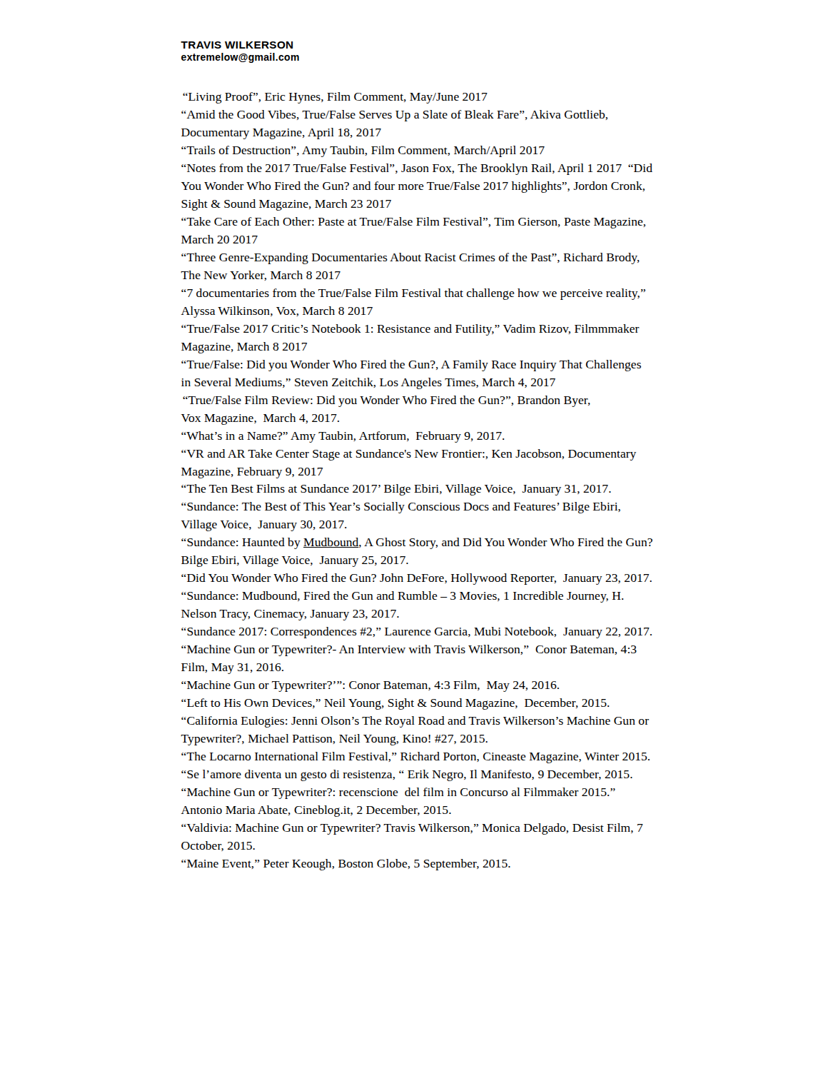TRAVIS WILKERSON extremelow@gmail.com
“Living Proof”, Eric Hynes, Film Comment, May/June 2017
“Amid the Good Vibes, True/False Serves Up a Slate of Bleak Fare”, Akiva Gottlieb, Documentary Magazine, April 18, 2017
“Trails of Destruction”, Amy Taubin, Film Comment, March/April 2017
“Notes from the 2017 True/False Festival”, Jason Fox, The Brooklyn Rail, April 1 2017 “Did You Wonder Who Fired the Gun? and four more True/False 2017 highlights”, Jordon Cronk, Sight & Sound Magazine, March 23 2017
“Take Care of Each Other: Paste at True/False Film Festival”, Tim Gierson, Paste Magazine, March 20 2017
“Three Genre-Expanding Documentaries About Racist Crimes of the Past”, Richard Brody, The New Yorker, March 8 2017
“7 documentaries from the True/False Film Festival that challenge how we perceive reality,” Alyssa Wilkinson, Vox, March 8 2017
“True/False 2017 Critic’s Notebook 1: Resistance and Futility,” Vadim Rizov, Filmmmaker Magazine, March 8 2017
“True/False: Did you Wonder Who Fired the Gun?, A Family Race Inquiry That Challenges in Several Mediums,” Steven Zeitchik, Los Angeles Times, March 4, 2017
“True/False Film Review: Did you Wonder Who Fired the Gun?”, Brandon Byer,
Vox Magazine, March 4, 2017.
“What’s in a Name?” Amy Taubin, Artforum, February 9, 2017.
“VR and AR Take Center Stage at Sundance's New Frontier:, Ken Jacobson, Documentary Magazine, February 9, 2017
“The Ten Best Films at Sundance 2017’ Bilge Ebiri, Village Voice, January 31, 2017.
“Sundance: The Best of This Year’s Socially Conscious Docs and Features’ Bilge Ebiri, Village Voice, January 30, 2017.
“Sundance: Haunted by Mudbound, A Ghost Story, and Did You Wonder Who Fired the Gun? Bilge Ebiri, Village Voice, January 25, 2017.
“Did You Wonder Who Fired the Gun? John DeFore, Hollywood Reporter, January 23, 2017.
“Sundance: Mudbound, Fired the Gun and Rumble – 3 Movies, 1 Incredible Journey, H. Nelson Tracy, Cinemacy, January 23, 2017.
“Sundance 2017: Correspondences #2,” Laurence Garcia, Mubi Notebook, January 22, 2017.
“Machine Gun or Typewriter?- An Interview with Travis Wilkerson,” Conor Bateman, 4:3 Film, May 31, 2016.
“Machine Gun or Typewriter?’”: Conor Bateman, 4:3 Film, May 24, 2016.
“Left to His Own Devices,” Neil Young, Sight & Sound Magazine, December, 2015.
“California Eulogies: Jenni Olson’s The Royal Road and Travis Wilkerson’s Machine Gun or Typewriter?, Michael Pattison, Neil Young, Kino! #27, 2015.
“The Locarno International Film Festival,” Richard Porton, Cineaste Magazine, Winter 2015.
“Se l’amore diventa un gesto di resistenza, “ Erik Negro, Il Manifesto, 9 December, 2015.
“Machine Gun or Typewriter?: recenscione del film in Concurso al Filmmaker 2015.”
Antonio Maria Abate, Cineblog.it, 2 December, 2015.
“Valdivia: Machine Gun or Typewriter? Travis Wilkerson,” Monica Delgado, Desist Film, 7 October, 2015.
“Maine Event,” Peter Keough, Boston Globe, 5 September, 2015.